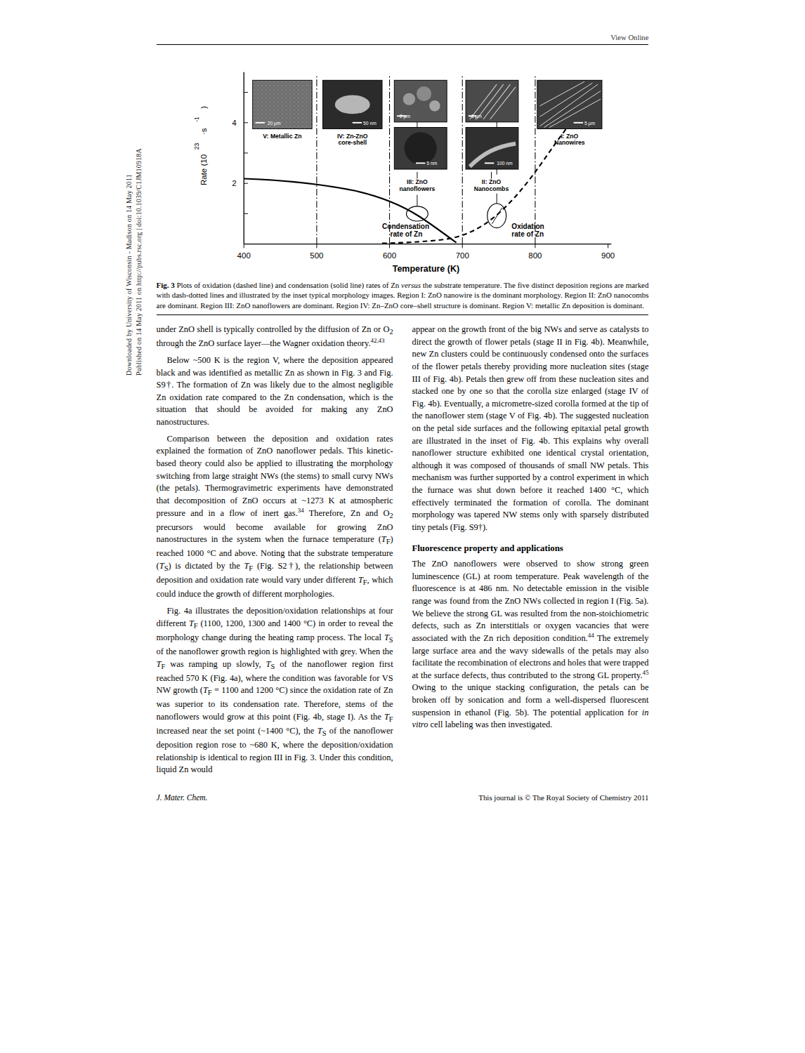View Online
Downloaded by University of Wisconsin - Madison on 14 May 2011
Published on 14 May 2011 on http://pubs.rsc.org | doi:10.1039/C1JM10918A
2 4 Rate (10 23 ·s -1 ) 400 500 600 700 800 900 Temperature (K) Condensation rate of Zn Oxidation rate of Zn V: Metallic Zn 20 μm IV: Zn-ZnO core-shell 50 nm 2 μm 5 nm III: ZnO nanoflowers 1 μm 100 nm II: ZnO Nanocombs 5 μm I: ZnO Nanowires
Fig. 3 Plots of oxidation (dashed line) and condensation (solid line) rates of Zn versus the substrate temperature. The five distinct deposition regions are marked with dash-dotted lines and illustrated by the inset typical morphology images. Region I: ZnO nanowire is the dominant morphology. Region II: ZnO nanocombs are dominant. Region III: ZnO nanoflowers are dominant. Region IV: Zn–ZnO core–shell structure is dominant. Region V: metallic Zn deposition is dominant.
under ZnO shell is typically controlled by the diffusion of Zn or O2 through the ZnO surface layer—the Wagner oxidation theory.42,43
Below ~500 K is the region V, where the deposition appeared black and was identified as metallic Zn as shown in Fig. 3 and Fig. S9†. The formation of Zn was likely due to the almost negligible Zn oxidation rate compared to the Zn condensation, which is the situation that should be avoided for making any ZnO nanostructures.
Comparison between the deposition and oxidation rates explained the formation of ZnO nanoflower pedals. This kinetic-based theory could also be applied to illustrating the morphology switching from large straight NWs (the stems) to small curvy NWs (the petals). Thermogravimetric experiments have demonstrated that decomposition of ZnO occurs at ~1273 K at atmospheric pressure and in a flow of inert gas.34 Therefore, Zn and O2 precursors would become available for growing ZnO nanostructures in the system when the furnace temperature (TF) reached 1000 °C and above. Noting that the substrate temperature (TS) is dictated by the TF (Fig. S2†), the relationship between deposition and oxidation rate would vary under different TF, which could induce the growth of different morphologies.
Fig. 4a illustrates the deposition/oxidation relationships at four different TF (1100, 1200, 1300 and 1400 °C) in order to reveal the morphology change during the heating ramp process. The local TS of the nanoflower growth region is highlighted with grey. When the TF was ramping up slowly, TS of the nanoflower region first reached 570 K (Fig. 4a), where the condition was favorable for VS NW growth (TF = 1100 and 1200 °C) since the oxidation rate of Zn was superior to its condensation rate. Therefore, stems of the nanoflowers would grow at this point (Fig. 4b, stage I). As the TF increased near the set point (~1400 °C), the TS of the nanoflower deposition region rose to ~680 K, where the deposition/oxidation relationship is identical to region III in Fig. 3. Under this condition, liquid Zn would
appear on the growth front of the big NWs and serve as catalysts to direct the growth of flower petals (stage II in Fig. 4b). Meanwhile, new Zn clusters could be continuously condensed onto the surfaces of the flower petals thereby providing more nucleation sites (stage III of Fig. 4b). Petals then grew off from these nucleation sites and stacked one by one so that the corolla size enlarged (stage IV of Fig. 4b). Eventually, a micrometre-sized corolla formed at the tip of the nanoflower stem (stage V of Fig. 4b). The suggested nucleation on the petal side surfaces and the following epitaxial petal growth are illustrated in the inset of Fig. 4b. This explains why overall nanoflower structure exhibited one identical crystal orientation, although it was composed of thousands of small NW petals. This mechanism was further supported by a control experiment in which the furnace was shut down before it reached 1400 °C, which effectively terminated the formation of corolla. The dominant morphology was tapered NW stems only with sparsely distributed tiny petals (Fig. S9†).
Fluorescence property and applications
The ZnO nanoflowers were observed to show strong green luminescence (GL) at room temperature. Peak wavelength of the fluorescence is at 486 nm. No detectable emission in the visible range was found from the ZnO NWs collected in region I (Fig. 5a). We believe the strong GL was resulted from the non-stoichiometric defects, such as Zn interstitials or oxygen vacancies that were associated with the Zn rich deposition condition.44 The extremely large surface area and the wavy sidewalls of the petals may also facilitate the recombination of electrons and holes that were trapped at the surface defects, thus contributed to the strong GL property.45 Owing to the unique stacking configuration, the petals can be broken off by sonication and form a well-dispersed fluorescent suspension in ethanol (Fig. 5b). The potential application for in vitro cell labeling was then investigated.
J. Mater. Chem.
This journal is © The Royal Society of Chemistry 2011